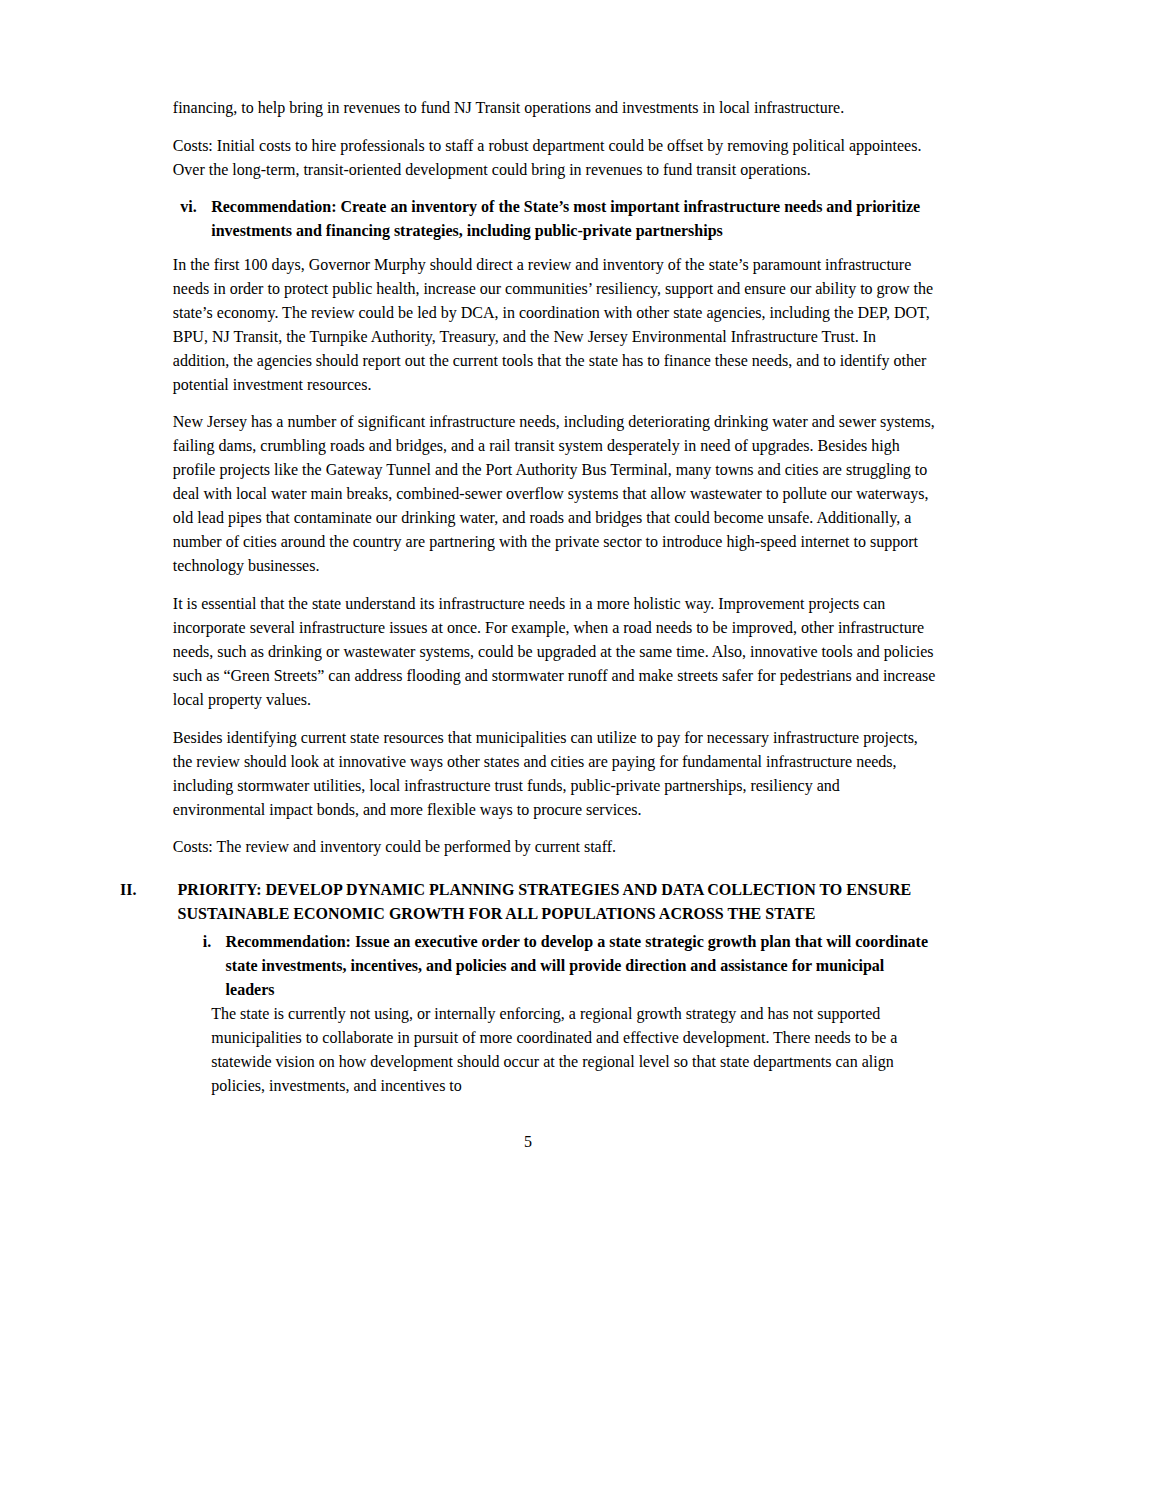financing, to help bring in revenues to fund NJ Transit operations and investments in local infrastructure.
Costs: Initial costs to hire professionals to staff a robust department could be offset by removing political appointees. Over the long-term, transit-oriented development could bring in revenues to fund transit operations.
vi.
Recommendation: Create an inventory of the State’s most important infrastructure needs and prioritize investments and financing strategies, including public-private partnerships
In the first 100 days, Governor Murphy should direct a review and inventory of the state’s paramount infrastructure needs in order to protect public health, increase our communities’ resiliency, support and ensure our ability to grow the state’s economy. The review could be led by DCA, in coordination with other state agencies, including the DEP, DOT, BPU, NJ Transit, the Turnpike Authority, Treasury, and the New Jersey Environmental Infrastructure Trust. In addition, the agencies should report out the current tools that the state has to finance these needs, and to identify other potential investment resources.
New Jersey has a number of significant infrastructure needs, including deteriorating drinking water and sewer systems, failing dams, crumbling roads and bridges, and a rail transit system desperately in need of upgrades. Besides high profile projects like the Gateway Tunnel and the Port Authority Bus Terminal, many towns and cities are struggling to deal with local water main breaks, combined-sewer overflow systems that allow wastewater to pollute our waterways, old lead pipes that contaminate our drinking water, and roads and bridges that could become unsafe. Additionally, a number of cities around the country are partnering with the private sector to introduce high-speed internet to support technology businesses.
It is essential that the state understand its infrastructure needs in a more holistic way. Improvement projects can incorporate several infrastructure issues at once. For example, when a road needs to be improved, other infrastructure needs, such as drinking or wastewater systems, could be upgraded at the same time. Also, innovative tools and policies such as “Green Streets” can address flooding and stormwater runoff and make streets safer for pedestrians and increase local property values.
Besides identifying current state resources that municipalities can utilize to pay for necessary infrastructure projects, the review should look at innovative ways other states and cities are paying for fundamental infrastructure needs, including stormwater utilities, local infrastructure trust funds, public-private partnerships, resiliency and environmental impact bonds, and more flexible ways to procure services.
Costs: The review and inventory could be performed by current staff.
II.
Priority: Develop dynamic planning strategies and data collection to ensure sustainable economic growth for all populations across the state
i.
Recommendation: Issue an executive order to develop a state strategic growth plan that will coordinate state investments, incentives, and policies and will provide direction and assistance for municipal leaders
The state is currently not using, or internally enforcing, a regional growth strategy and has not supported municipalities to collaborate in pursuit of more coordinated and effective development. There needs to be a statewide vision on how development should occur at the regional level so that state departments can align policies, investments, and incentives to
5